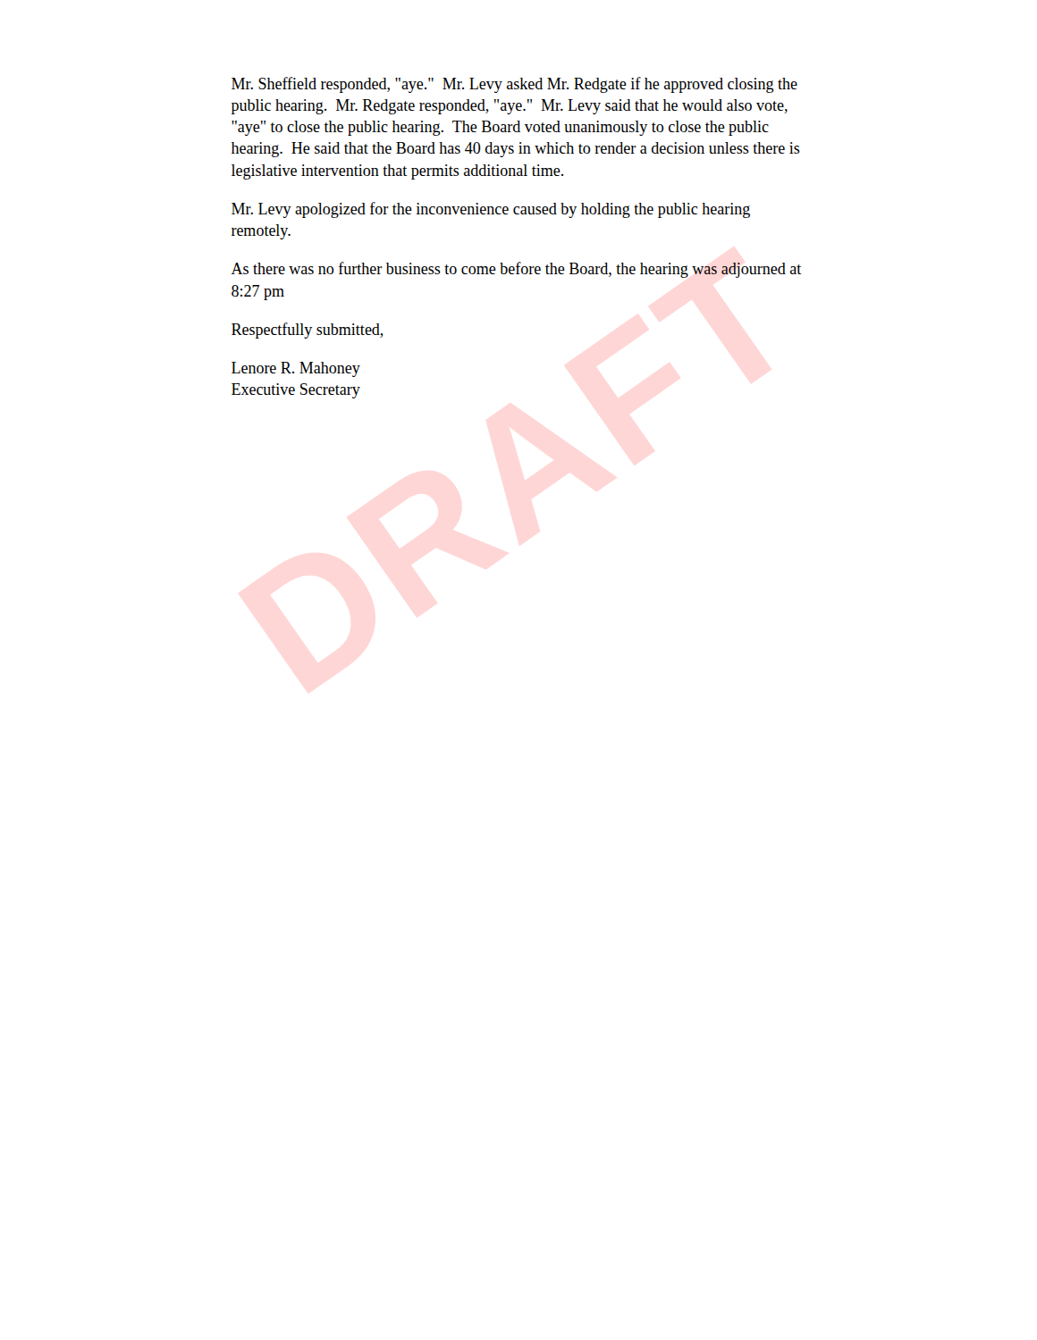DRAFT
Mr. Sheffield responded, "aye." Mr. Levy asked Mr. Redgate if he approved closing the public hearing. Mr. Redgate responded, "aye." Mr. Levy said that he would also vote, "aye" to close the public hearing. The Board voted unanimously to close the public hearing. He said that the Board has 40 days in which to render a decision unless there is legislative intervention that permits additional time.
Mr. Levy apologized for the inconvenience caused by holding the public hearing remotely.
As there was no further business to come before the Board, the hearing was adjourned at 8:27 pm
Respectfully submitted,
Lenore R. Mahoney
Executive Secretary